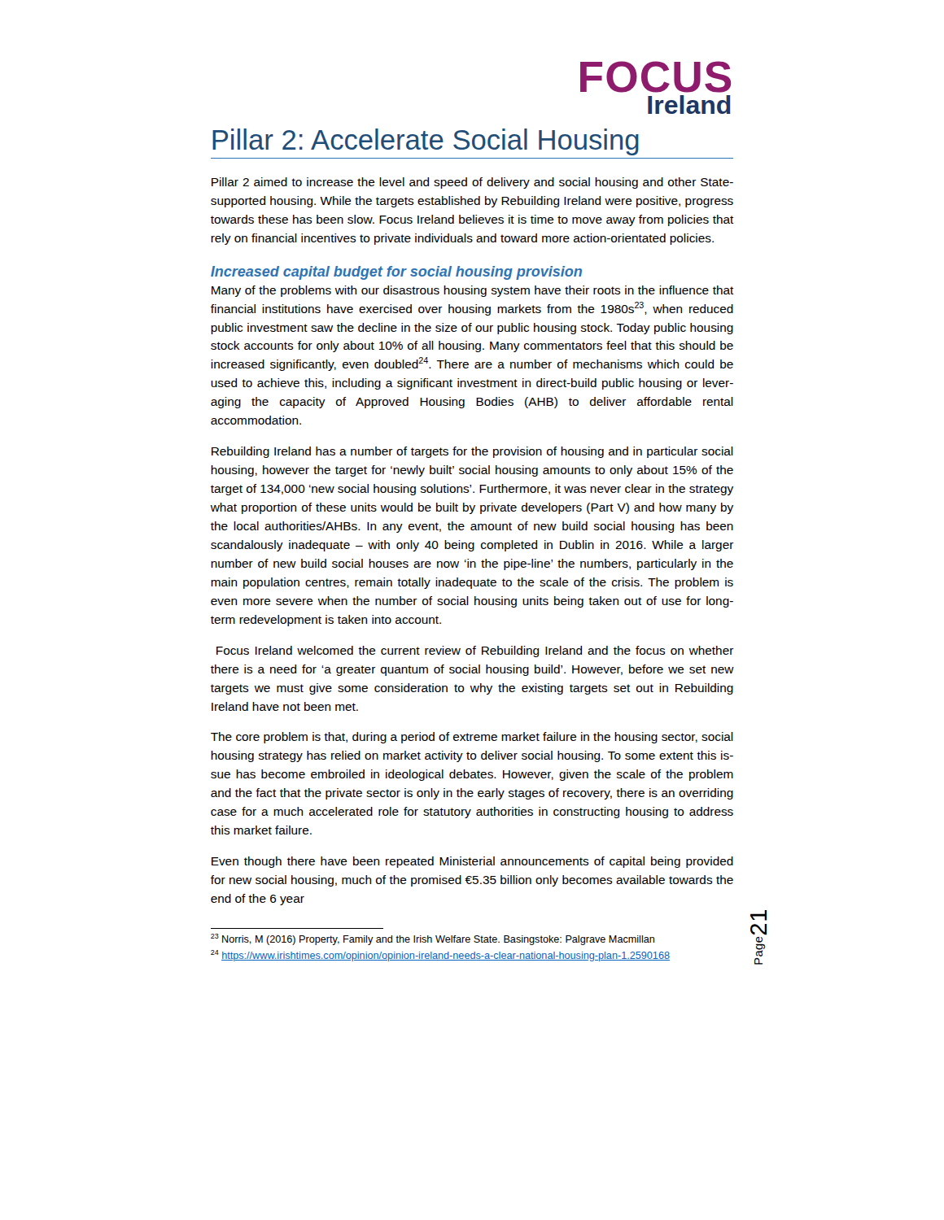FOCUS Ireland
Pillar 2: Accelerate Social Housing
Pillar 2 aimed to increase the level and speed of delivery and social housing and other State-supported housing. While the targets established by Rebuilding Ireland were positive, progress towards these has been slow. Focus Ireland believes it is time to move away from policies that rely on financial incentives to private individuals and toward more action-orientated policies.
Increased capital budget for social housing provision
Many of the problems with our disastrous housing system have their roots in the influence that financial institutions have exercised over housing markets from the 1980s23, when reduced public investment saw the decline in the size of our public housing stock. Today public housing stock accounts for only about 10% of all housing. Many commentators feel that this should be increased significantly, even doubled24. There are a number of mechanisms which could be used to achieve this, including a significant investment in direct-build public housing or leveraging the capacity of Approved Housing Bodies (AHB) to deliver affordable rental accommodation.
Rebuilding Ireland has a number of targets for the provision of housing and in particular social housing, however the target for ‘newly built’ social housing amounts to only about 15% of the target of 134,000 ‘new social housing solutions’. Furthermore, it was never clear in the strategy what proportion of these units would be built by private developers (Part V) and how many by the local authorities/AHBs. In any event, the amount of new build social housing has been scandalously inadequate – with only 40 being completed in Dublin in 2016. While a larger number of new build social houses are now ‘in the pipe-line’ the numbers, particularly in the main population centres, remain totally inadequate to the scale of the crisis. The problem is even more severe when the number of social housing units being taken out of use for long-term redevelopment is taken into account.
Focus Ireland welcomed the current review of Rebuilding Ireland and the focus on whether there is a need for ‘a greater quantum of social housing build’. However, before we set new targets we must give some consideration to why the existing targets set out in Rebuilding Ireland have not been met.
The core problem is that, during a period of extreme market failure in the housing sector, social housing strategy has relied on market activity to deliver social housing. To some extent this issue has become embroiled in ideological debates. However, given the scale of the problem and the fact that the private sector is only in the early stages of recovery, there is an overriding case for a much accelerated role for statutory authorities in constructing housing to address this market failure.
Even though there have been repeated Ministerial announcements of capital being provided for new social housing, much of the promised €5.35 billion only becomes available towards the end of the 6 year
23 Norris, M (2016) Property, Family and the Irish Welfare State. Basingstoke: Palgrave Macmillan
24 https://www.irishtimes.com/opinion/opinion-ireland-needs-a-clear-national-housing-plan-1.2590168
Page21